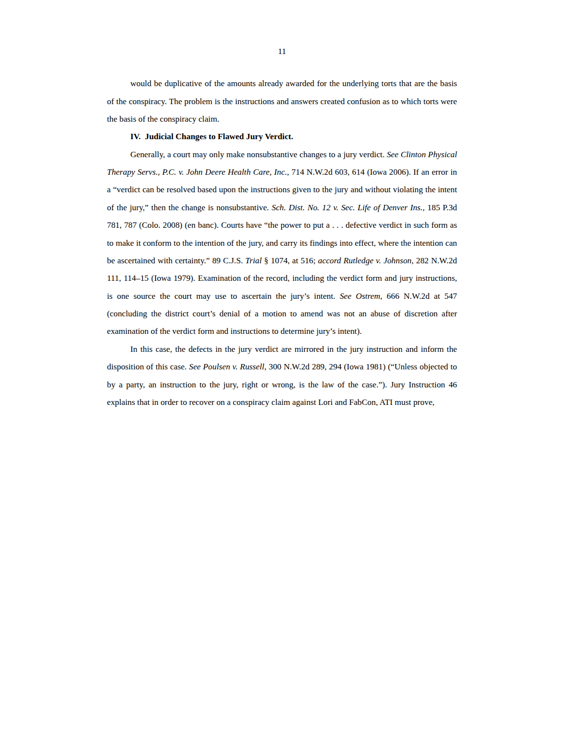11
would be duplicative of the amounts already awarded for the underlying torts that are the basis of the conspiracy. The problem is the instructions and answers created confusion as to which torts were the basis of the conspiracy claim.
IV. Judicial Changes to Flawed Jury Verdict.
Generally, a court may only make nonsubstantive changes to a jury verdict. See Clinton Physical Therapy Servs., P.C. v. John Deere Health Care, Inc., 714 N.W.2d 603, 614 (Iowa 2006). If an error in a “verdict can be resolved based upon the instructions given to the jury and without violating the intent of the jury,” then the change is nonsubstantive. Sch. Dist. No. 12 v. Sec. Life of Denver Ins., 185 P.3d 781, 787 (Colo. 2008) (en banc). Courts have “the power to put a . . . defective verdict in such form as to make it conform to the intention of the jury, and carry its findings into effect, where the intention can be ascertained with certainty.” 89 C.J.S. Trial § 1074, at 516; accord Rutledge v. Johnson, 282 N.W.2d 111, 114–15 (Iowa 1979). Examination of the record, including the verdict form and jury instructions, is one source the court may use to ascertain the jury’s intent. See Ostrem, 666 N.W.2d at 547 (concluding the district court’s denial of a motion to amend was not an abuse of discretion after examination of the verdict form and instructions to determine jury’s intent).
In this case, the defects in the jury verdict are mirrored in the jury instruction and inform the disposition of this case. See Poulsen v. Russell, 300 N.W.2d 289, 294 (Iowa 1981) (“Unless objected to by a party, an instruction to the jury, right or wrong, is the law of the case.”). Jury Instruction 46 explains that in order to recover on a conspiracy claim against Lori and FabCon, ATI must prove,